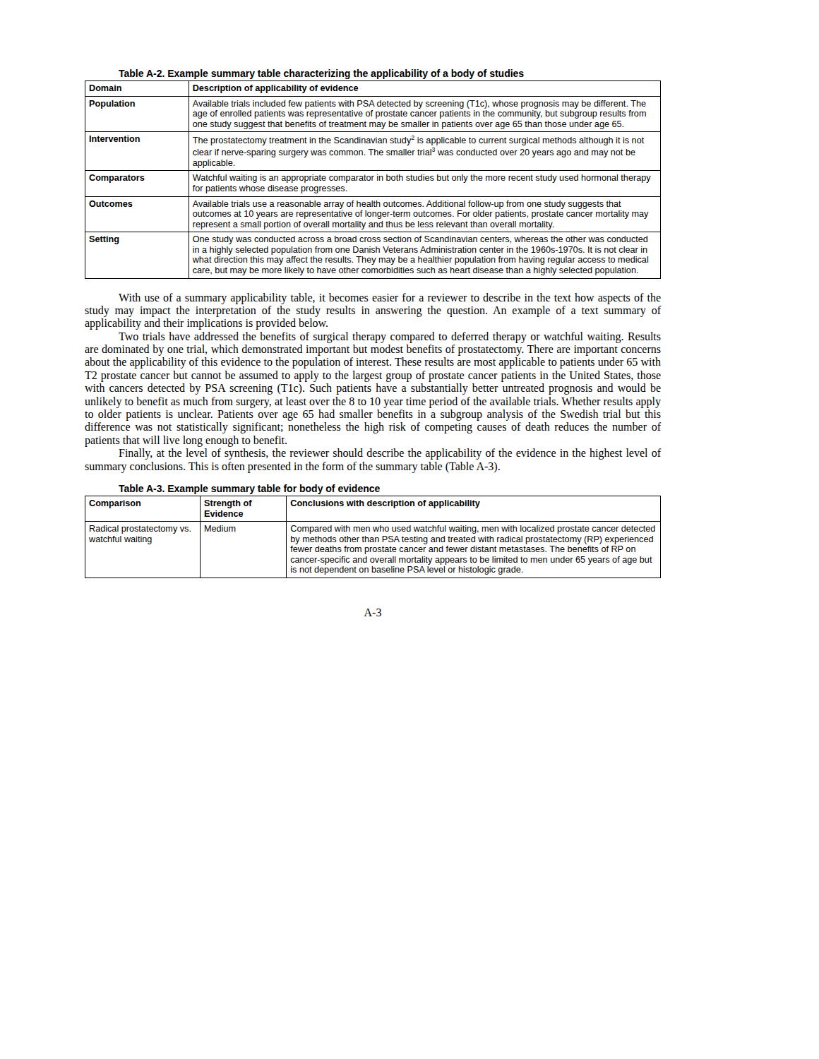Table A-2. Example summary table characterizing the applicability of a body of studies
| Domain | Description of applicability of evidence |
| --- | --- |
| Population | Available trials included few patients with PSA detected by screening (T1c), whose prognosis may be different. The age of enrolled patients was representative of prostate cancer patients in the community, but subgroup results from one study suggest that benefits of treatment may be smaller in patients over age 65 than those under age 65. |
| Intervention | The prostatectomy treatment in the Scandinavian study 2 is applicable to current surgical methods although it is not clear if nerve-sparing surgery was common. The smaller trial 3 was conducted over 20 years ago and may not be applicable. |
| Comparators | Watchful waiting is an appropriate comparator in both studies but only the more recent study used hormonal therapy for patients whose disease progresses. |
| Outcomes | Available trials use a reasonable array of health outcomes. Additional follow-up from one study suggests that outcomes at 10 years are representative of longer-term outcomes. For older patients, prostate cancer mortality may represent a small portion of overall mortality and thus be less relevant than overall mortality. |
| Setting | One study was conducted across a broad cross section of Scandinavian centers, whereas the other was conducted in a highly selected population from one Danish Veterans Administration center in the 1960s-1970s. It is not clear in what direction this may affect the results. They may be a healthier population from having regular access to medical care, but may be more likely to have other comorbidities such as heart disease than a highly selected population. |
With use of a summary applicability table, it becomes easier for a reviewer to describe in the text how aspects of the study may impact the interpretation of the study results in answering the question. An example of a text summary of applicability and their implications is provided below.
Two trials have addressed the benefits of surgical therapy compared to deferred therapy or watchful waiting. Results are dominated by one trial, which demonstrated important but modest benefits of prostatectomy. There are important concerns about the applicability of this evidence to the population of interest. These results are most applicable to patients under 65 with T2 prostate cancer but cannot be assumed to apply to the largest group of prostate cancer patients in the United States, those with cancers detected by PSA screening (T1c). Such patients have a substantially better untreated prognosis and would be unlikely to benefit as much from surgery, at least over the 8 to 10 year time period of the available trials. Whether results apply to older patients is unclear. Patients over age 65 had smaller benefits in a subgroup analysis of the Swedish trial but this difference was not statistically significant; nonetheless the high risk of competing causes of death reduces the number of patients that will live long enough to benefit.
Finally, at the level of synthesis, the reviewer should describe the applicability of the evidence in the highest level of summary conclusions. This is often presented in the form of the summary table (Table A-3).
Table A-3. Example summary table for body of evidence
| Comparison | Strength of Evidence | Conclusions with description of applicability |
| --- | --- | --- |
| Radical prostatectomy vs. watchful waiting | Medium | Compared with men who used watchful waiting, men with localized prostate cancer detected by methods other than PSA testing and treated with radical prostatectomy (RP) experienced fewer deaths from prostate cancer and fewer distant metastases. The benefits of RP on cancer-specific and overall mortality appears to be limited to men under 65 years of age but is not dependent on baseline PSA level or histologic grade. |
A-3